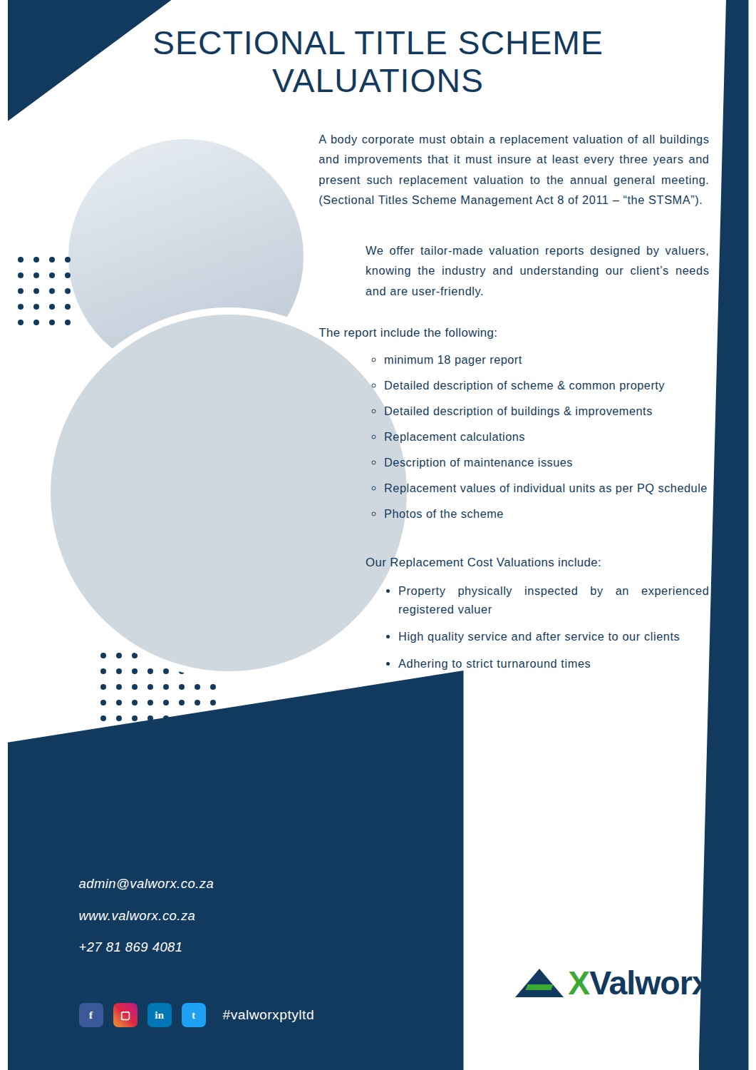Sectional Title Scheme
Valuations
A body corporate must obtain a replacement valuation of all buildings and improvements that it must insure at least every three years and present such replacement valuation to the annual general meeting. (Sectional Titles Scheme Management Act 8 of 2011 – “the STSMA”).
We offer tailor-made valuation reports designed by valuers, knowing the industry and understanding our client’s needs and are user-friendly.
The report include the following:
minimum 18 pager report
Detailed description of scheme & common property
Detailed description of buildings & improvements
Replacement calculations
Description of maintenance issues
Replacement values of individual units as per PQ schedule
Photos of the scheme
Our Replacement Cost Valuations include:
Property physically inspected by an experienced registered valuer
High quality service and after service to our clients
Adhering to strict turnaround times
admin@valworx.co.za
www.valworx.co.za
+27 81 869 4081
f ▢ in t #valworxptyltd
XValworx